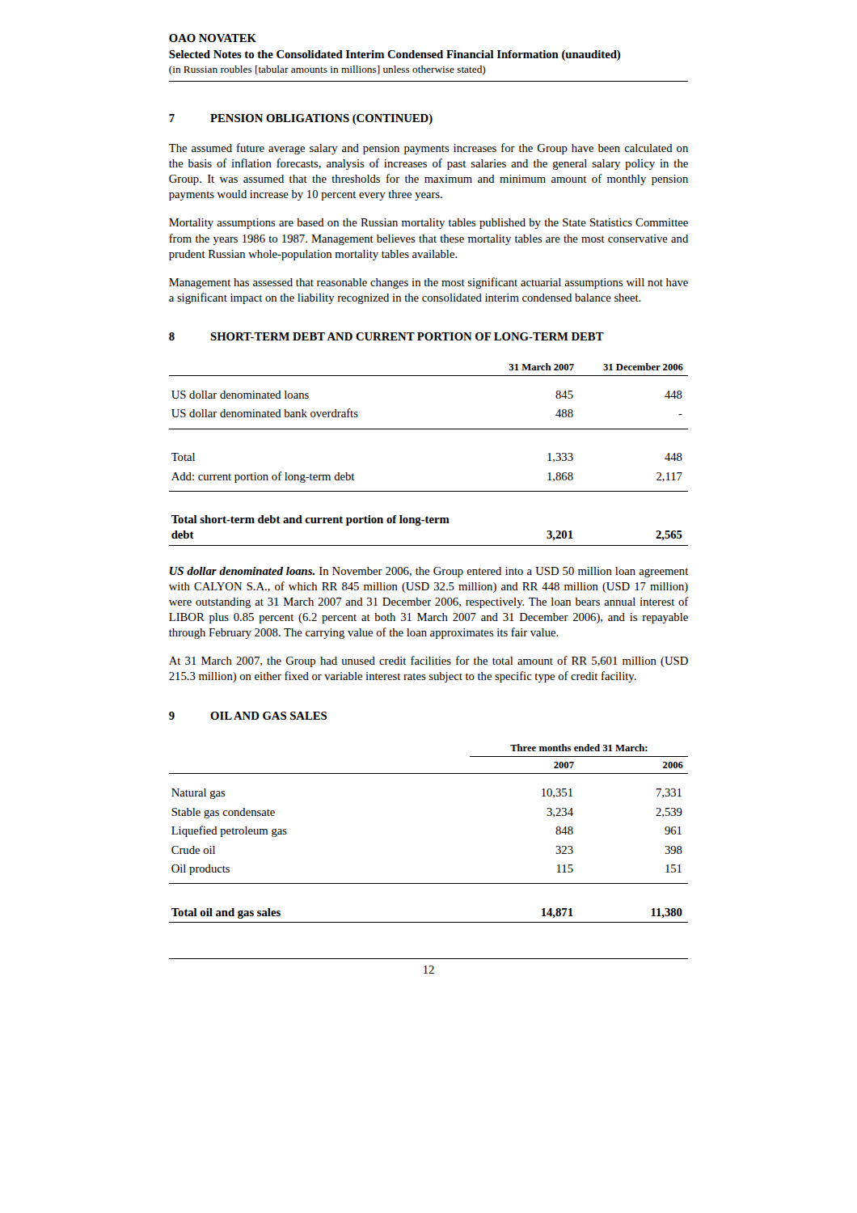OAO NOVATEK
Selected Notes to the Consolidated Interim Condensed Financial Information (unaudited)
(in Russian roubles [tabular amounts in millions] unless otherwise stated)
7 PENSION OBLIGATIONS (CONTINUED)
The assumed future average salary and pension payments increases for the Group have been calculated on the basis of inflation forecasts, analysis of increases of past salaries and the general salary policy in the Group. It was assumed that the thresholds for the maximum and minimum amount of monthly pension payments would increase by 10 percent every three years.
Mortality assumptions are based on the Russian mortality tables published by the State Statistics Committee from the years 1986 to 1987. Management believes that these mortality tables are the most conservative and prudent Russian whole-population mortality tables available.
Management has assessed that reasonable changes in the most significant actuarial assumptions will not have a significant impact on the liability recognized in the consolidated interim condensed balance sheet.
8 SHORT-TERM DEBT AND CURRENT PORTION OF LONG-TERM DEBT
| | 31 March 2007 | 31 December 2006 |
| --- | --- | --- |
| US dollar denominated loans | 845 | 448 |
| US dollar denominated bank overdrafts | 488 | - |
| Total | 1,333 | 448 |
| Add: current portion of long-term debt | 1,868 | 2,117 |
| Total short-term debt and current portion of long-term debt | 3,201 | 2,565 |
US dollar denominated loans. In November 2006, the Group entered into a USD 50 million loan agreement with CALYON S.A., of which RR 845 million (USD 32.5 million) and RR 448 million (USD 17 million) were outstanding at 31 March 2007 and 31 December 2006, respectively. The loan bears annual interest of LIBOR plus 0.85 percent (6.2 percent at both 31 March 2007 and 31 December 2006), and is repayable through February 2008. The carrying value of the loan approximates its fair value.
At 31 March 2007, the Group had unused credit facilities for the total amount of RR 5,601 million (USD 215.3 million) on either fixed or variable interest rates subject to the specific type of credit facility.
9 OIL AND GAS SALES
| | Three months ended 31 March: |
| | 2007 | 2006 |
| Natural gas | 10,351 | 7,331 |
| Stable gas condensate | 3,234 | 2,539 |
| Liquefied petroleum gas | 848 | 961 |
| Crude oil | 323 | 398 |
| Oil products | 115 | 151 |
| Total oil and gas sales | 14,871 | 11,380 |
12